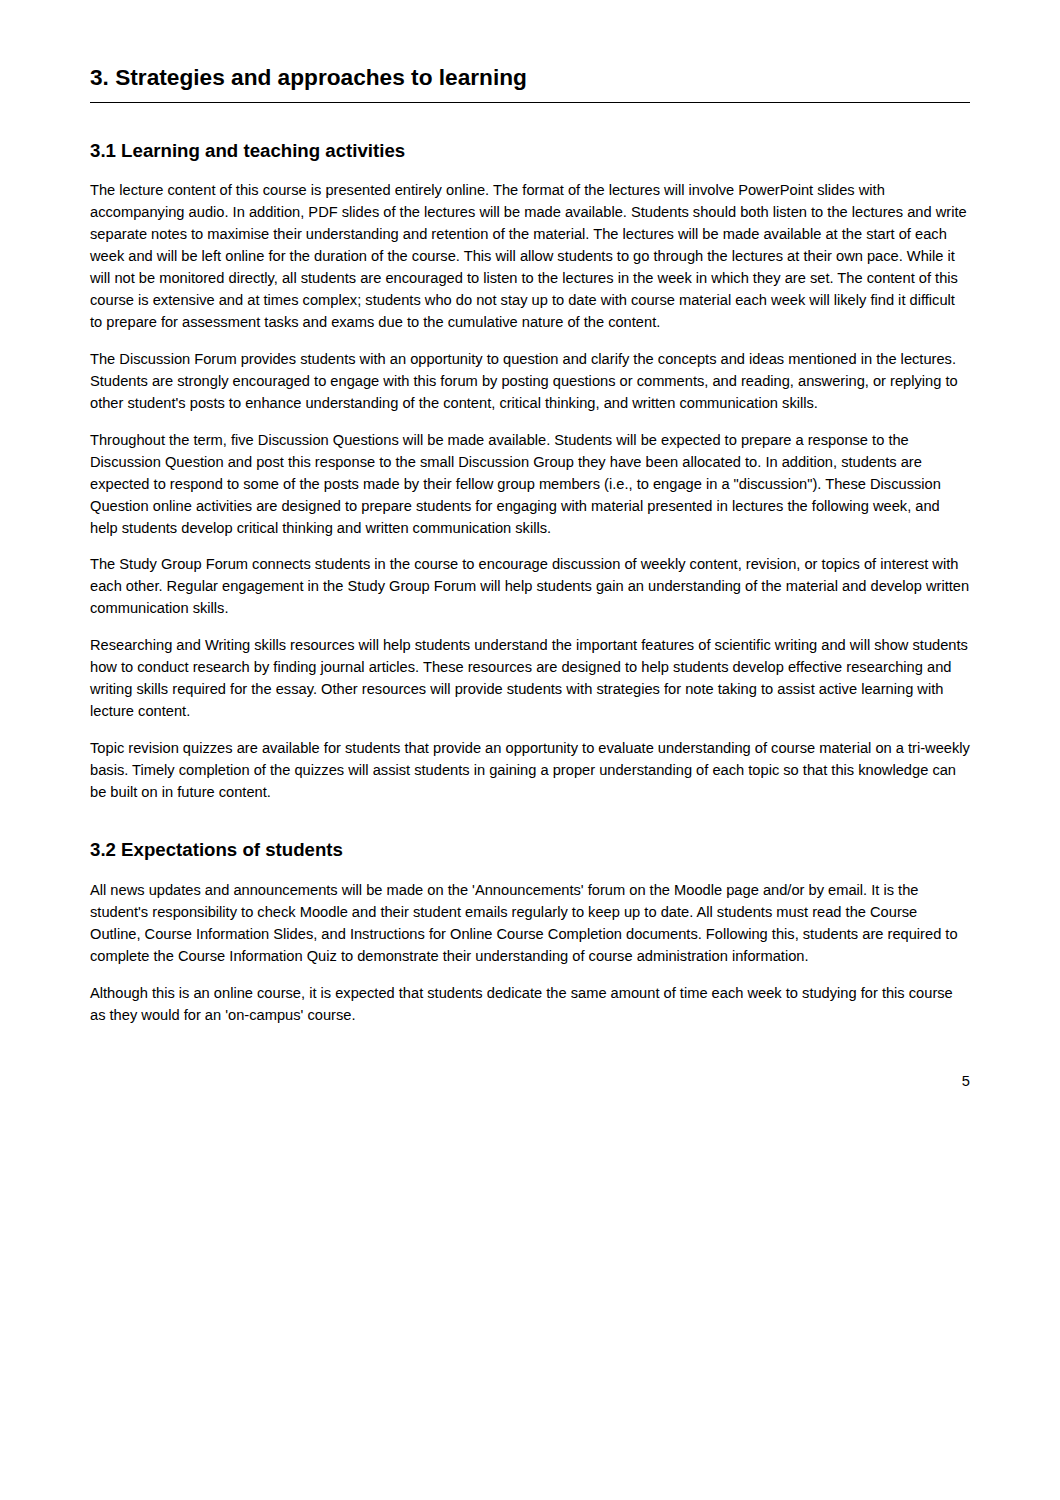3. Strategies and approaches to learning
3.1 Learning and teaching activities
The lecture content of this course is presented entirely online. The format of the lectures will involve PowerPoint slides with accompanying audio. In addition, PDF slides of the lectures will be made available. Students should both listen to the lectures and write separate notes to maximise their understanding and retention of the material. The lectures will be made available at the start of each week and will be left online for the duration of the course. This will allow students to go through the lectures at their own pace. While it will not be monitored directly, all students are encouraged to listen to the lectures in the week in which they are set. The content of this course is extensive and at times complex; students who do not stay up to date with course material each week will likely find it difficult to prepare for assessment tasks and exams due to the cumulative nature of the content.
The Discussion Forum provides students with an opportunity to question and clarify the concepts and ideas mentioned in the lectures. Students are strongly encouraged to engage with this forum by posting questions or comments, and reading, answering, or replying to other student's posts to enhance understanding of the content, critical thinking, and written communication skills.
Throughout the term, five Discussion Questions will be made available. Students will be expected to prepare a response to the Discussion Question and post this response to the small Discussion Group they have been allocated to. In addition, students are expected to respond to some of the posts made by their fellow group members (i.e., to engage in a "discussion"). These Discussion Question online activities are designed to prepare students for engaging with material presented in lectures the following week, and help students develop critical thinking and written communication skills.
The Study Group Forum connects students in the course to encourage discussion of weekly content, revision, or topics of interest with each other. Regular engagement in the Study Group Forum will help students gain an understanding of the material and develop written communication skills.
Researching and Writing skills resources will help students understand the important features of scientific writing and will show students how to conduct research by finding journal articles. These resources are designed to help students develop effective researching and writing skills required for the essay. Other resources will provide students with strategies for note taking to assist active learning with lecture content.
Topic revision quizzes are available for students that provide an opportunity to evaluate understanding of course material on a tri-weekly basis. Timely completion of the quizzes will assist students in gaining a proper understanding of each topic so that this knowledge can be built on in future content.
3.2 Expectations of students
All news updates and announcements will be made on the 'Announcements' forum on the Moodle page and/or by email. It is the student's responsibility to check Moodle and their student emails regularly to keep up to date. All students must read the Course Outline, Course Information Slides, and Instructions for Online Course Completion documents. Following this, students are required to complete the Course Information Quiz to demonstrate their understanding of course administration information.
Although this is an online course, it is expected that students dedicate the same amount of time each week to studying for this course as they would for an 'on-campus' course.
5